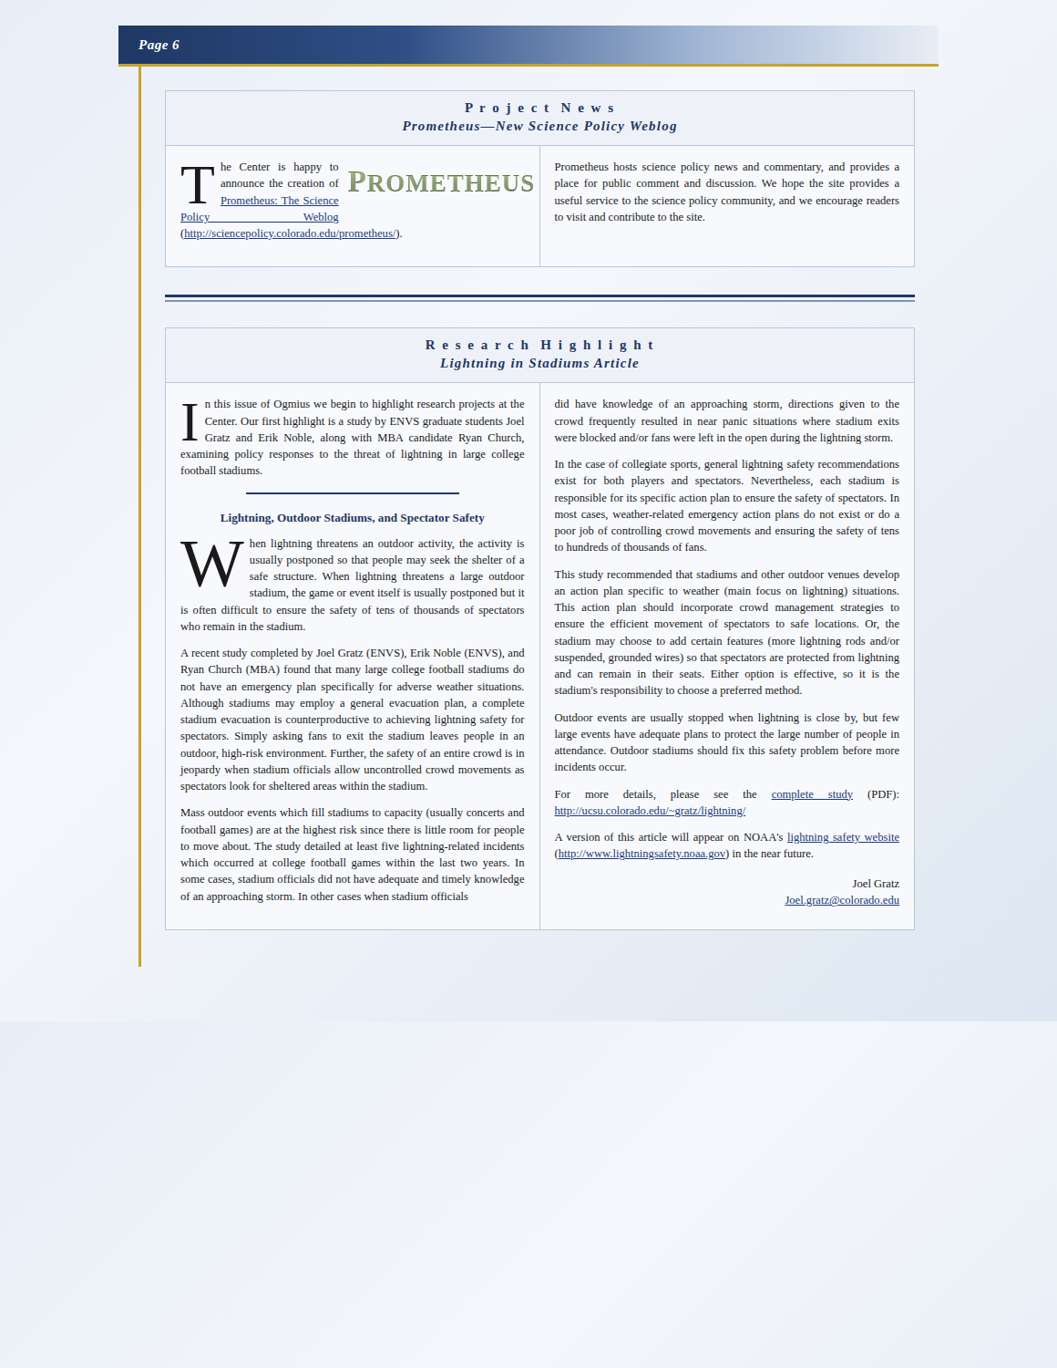Page 6
P r o j e c t N e w s
Prometheus—New Science Policy Weblog
The Center is happy to announce the creation of Prometheus: The Science Policy Weblog (http://sciencepolicy.colorado.edu/prometheus/).
PROMETHEUS
Prometheus hosts science policy news and commentary, and provides a place for public comment and discussion. We hope the site provides a useful service to the science policy community, and we encourage readers to visit and contribute to the site.
R e s e a r c h H i g h l i g h t
Lightning in Stadiums Article
In this issue of Ogmius we begin to highlight research projects at the Center. Our first highlight is a study by ENVS graduate students Joel Gratz and Erik Noble, along with MBA candidate Ryan Church, examining policy responses to the threat of lightning in large college football stadiums.
Lightning, Outdoor Stadiums, and Spectator Safety
When lightning threatens an outdoor activity, the activity is usually postponed so that people may seek the shelter of a safe structure. When lightning threatens a large outdoor stadium, the game or event itself is usually postponed but it is often difficult to ensure the safety of tens of thousands of spectators who remain in the stadium.
A recent study completed by Joel Gratz (ENVS), Erik Noble (ENVS), and Ryan Church (MBA) found that many large college football stadiums do not have an emergency plan specifically for adverse weather situations. Although stadiums may employ a general evacuation plan, a complete stadium evacuation is counterproductive to achieving lightning safety for spectators. Simply asking fans to exit the stadium leaves people in an outdoor, high-risk environment. Further, the safety of an entire crowd is in jeopardy when stadium officials allow uncontrolled crowd movements as spectators look for sheltered areas within the stadium.
Mass outdoor events which fill stadiums to capacity (usually concerts and football games) are at the highest risk since there is little room for people to move about. The study detailed at least five lightning-related incidents which occurred at college football games within the last two years. In some cases, stadium officials did not have adequate and timely knowledge of an approaching storm. In other cases when stadium officials
did have knowledge of an approaching storm, directions given to the crowd frequently resulted in near panic situations where stadium exits were blocked and/or fans were left in the open during the lightning storm.
In the case of collegiate sports, general lightning safety recommendations exist for both players and spectators. Nevertheless, each stadium is responsible for its specific action plan to ensure the safety of spectators. In most cases, weather-related emergency action plans do not exist or do a poor job of controlling crowd movements and ensuring the safety of tens to hundreds of thousands of fans.
This study recommended that stadiums and other outdoor venues develop an action plan specific to weather (main focus on lightning) situations. This action plan should incorporate crowd management strategies to ensure the efficient movement of spectators to safe locations. Or, the stadium may choose to add certain features (more lightning rods and/or suspended, grounded wires) so that spectators are protected from lightning and can remain in their seats. Either option is effective, so it is the stadium's responsibility to choose a preferred method.
Outdoor events are usually stopped when lightning is close by, but few large events have adequate plans to protect the large number of people in attendance. Outdoor stadiums should fix this safety problem before more incidents occur.
For more details, please see the complete study (PDF): http://ucsu.colorado.edu/~gratz/lightning/
A version of this article will appear on NOAA's lightning safety website (http://www.lightningsafety.noaa.gov) in the near future.
Joel Gratz
Joel.gratz@colorado.edu